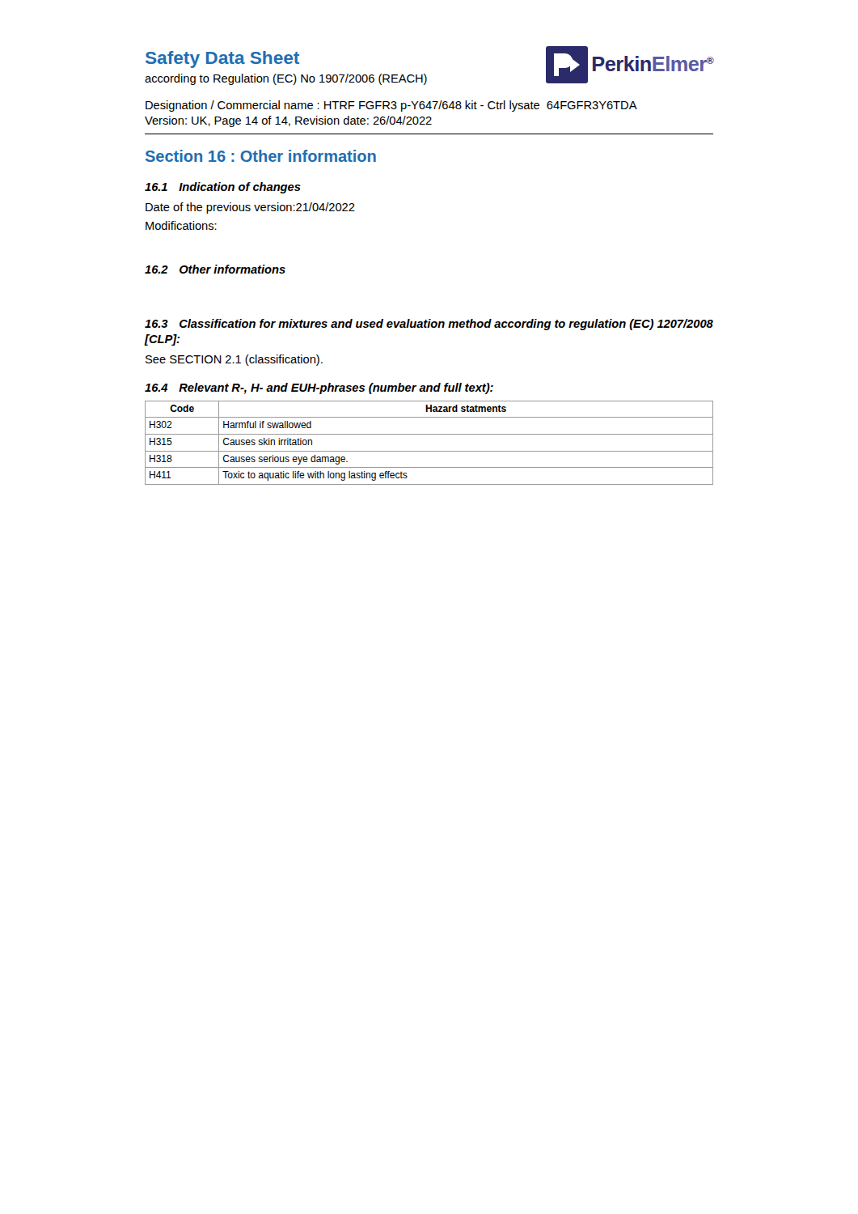PerkinElmer®
Safety Data Sheet
according to Regulation (EC) No 1907/2006 (REACH)
Designation / Commercial name : HTRF FGFR3 p-Y647/648 kit - Ctrl lysate 64FGFR3Y6TDA
Version: UK, Page 14 of 14, Revision date: 26/04/2022
Section 16 : Other information
16.1 Indication of changes
Date of the previous version:21/04/2022
Modifications:
16.2 Other informations
16.3 Classification for mixtures and used evaluation method according to regulation (EC) 1207/2008 [CLP]:
See SECTION 2.1 (classification).
16.4 Relevant R-, H- and EUH-phrases (number and full text):
| Code | Hazard statments |
| --- | --- |
| H302 | Harmful if swallowed |
| H315 | Causes skin irritation |
| H318 | Causes serious eye damage. |
| H411 | Toxic to aquatic life with long lasting effects |